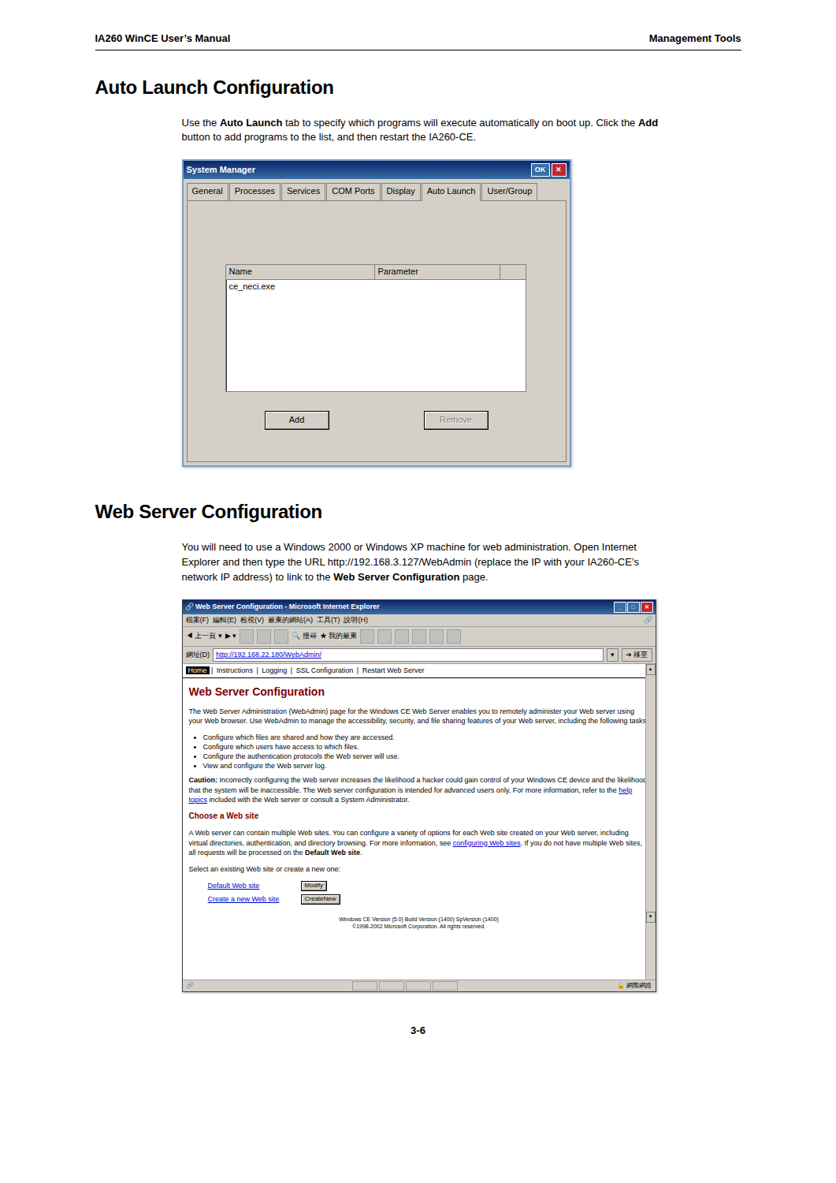IA260 WinCE User’s Manual Management Tools
Auto Launch Configuration
Use the Auto Launch tab to specify which programs will execute automatically on boot up. Click the Add button to add programs to the list, and then restart the IA260-CE.
System Manager OK ✕
General
Processes
Services
COM Ports
Display
Auto Launch
User/Group
Name
Parameter
ce_neci.exe
Add
Remove
Web Server Configuration
You will need to use a Windows 2000 or Windows XP machine for web administration. Open Internet Explorer and then type the URL http://192.168.3.127/WebAdmin (replace the IP with your IA260-CE’s network IP address) to link to the Web Server Configuration page.
🔗 Web Server Configuration - Microsoft Internet Explorer _ □ ✕
檔案(F) 編輯(E) 检視(V) 最柬的網站(A) 工具(T) 說明(H) 🔗
◀ 上一頁 ▾ ▶ ▾ 🔍 搜尋 ★ 我的最柬
網址(D) http://192.168.22.180/WebAdmin/ ▾ ➔ 移至
Home | Instructions | Logging | SSL Configuration | Restart Web Server
Web Server Configuration
The Web Server Administration (WebAdmin) page for the Windows CE Web Server enables you to remotely administer your Web server using your Web browser. Use WebAdmin to manage the accessibility, security, and file sharing features of your Web server, including the following tasks:
Configure which files are shared and how they are accessed.
Configure which users have access to which files.
Configure the authentication protocols the Web server will use.
View and configure the Web server log.
Caution: Incorrectly configuring the Web server increases the likelihood a hacker could gain control of your Windows CE device and the likelihood that the system will be inaccessible. The Web server configuration is intended for advanced users only. For more information, refer to the help topics included with the Web server or consult a System Administrator.
Choose a Web site
A Web server can contain multiple Web sites. You can configure a variety of options for each Web site created on your Web server, including virtual directories, authentication, and directory browsing. For more information, see configuring Web sites. If you do not have multiple Web sites, all requests will be processed on the Default Web site.
Select an existing Web site or create a new one:
Default Web site Modify
Create a new Web site CreateNew
Windows CE Version (5.0) Build Version (1400) SpVersion (1400)
©1998-2002 Microsoft Corporation. All rights reserved.
▲
▼
🔗 🔒 網際網路
3-6